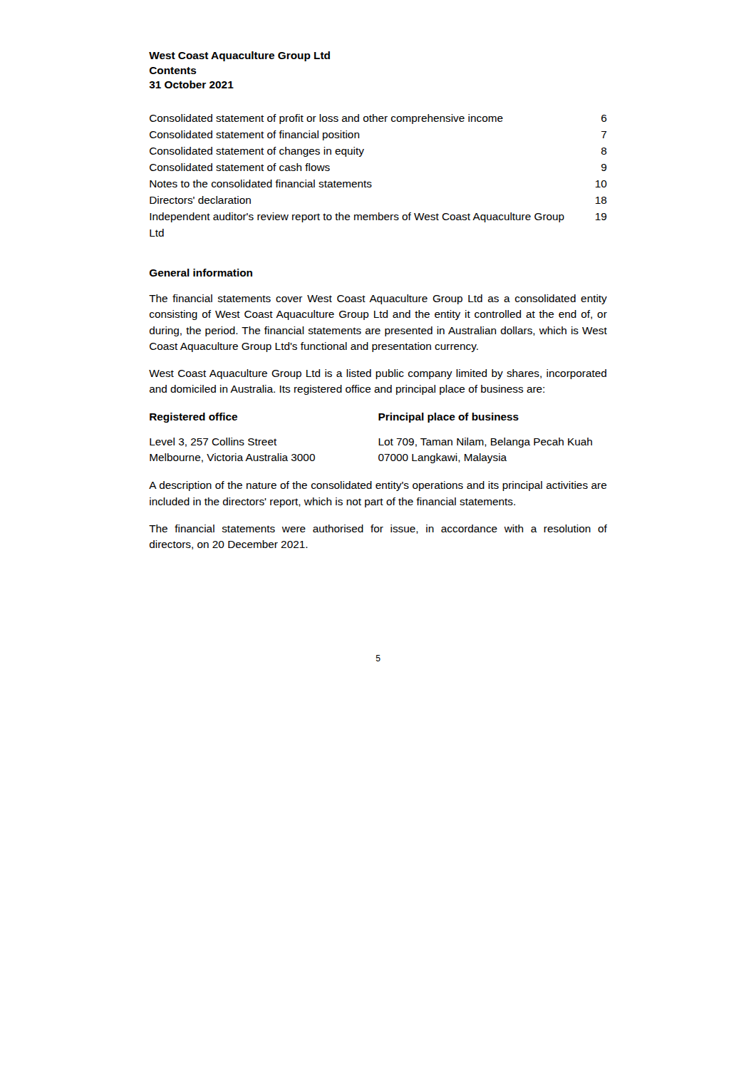West Coast Aquaculture Group Ltd
Contents
31 October 2021
| Consolidated statement of profit or loss and other comprehensive income | 6 |
| Consolidated statement of financial position | 7 |
| Consolidated statement of changes in equity | 8 |
| Consolidated statement of cash flows | 9 |
| Notes to the consolidated financial statements | 10 |
| Directors' declaration | 18 |
| Independent auditor's review report to the members of West Coast Aquaculture Group Ltd | 19 |
General information
The financial statements cover West Coast Aquaculture Group Ltd as a consolidated entity consisting of West Coast Aquaculture Group Ltd and the entity it controlled at the end of, or during, the period. The financial statements are presented in Australian dollars, which is West Coast Aquaculture Group Ltd's functional and presentation currency.
West Coast Aquaculture Group Ltd is a listed public company limited by shares, incorporated and domiciled in Australia. Its registered office and principal place of business are:
| Registered office | Principal place of business |
| --- | --- |
| Level 3, 257 Collins Street Melbourne, Victoria Australia 3000 | Lot 709, Taman Nilam, Belanga Pecah Kuah 07000 Langkawi, Malaysia |
A description of the nature of the consolidated entity's operations and its principal activities are included in the directors' report, which is not part of the financial statements.
The financial statements were authorised for issue, in accordance with a resolution of directors, on 20 December 2021.
5